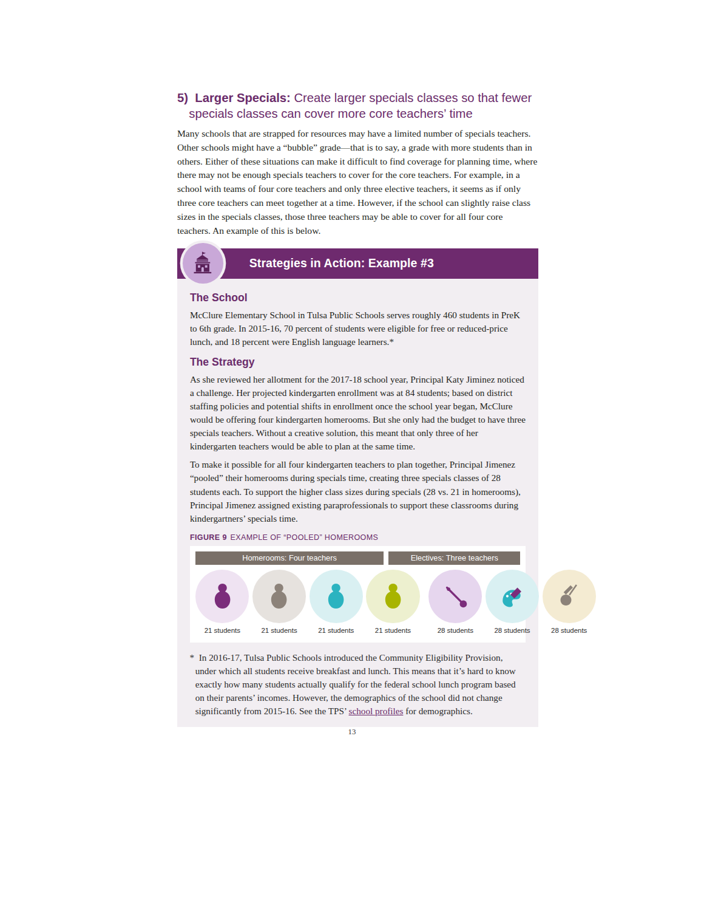5) Larger Specials: Create larger specials classes so that fewer specials classes can cover more core teachers’ time
Many schools that are strapped for resources may have a limited number of specials teachers. Other schools might have a “bubble” grade—that is to say, a grade with more students than in others. Either of these situations can make it difficult to find coverage for planning time, where there may not be enough specials teachers to cover for the core teachers. For example, in a school with teams of four core teachers and only three elective teachers, it seems as if only three core teachers can meet together at a time. However, if the school can slightly raise class sizes in the specials classes, those three teachers may be able to cover for all four core teachers. An example of this is below.
Strategies in Action: Example #3
The School
McClure Elementary School in Tulsa Public Schools serves roughly 460 students in PreK to 6th grade. In 2015-16, 70 percent of students were eligible for free or reduced-price lunch, and 18 percent were English language learners.*
The Strategy
As she reviewed her allotment for the 2017-18 school year, Principal Katy Jiminez noticed a challenge. Her projected kindergarten enrollment was at 84 students; based on district staffing policies and potential shifts in enrollment once the school year began, McClure would be offering four kindergarten homerooms. But she only had the budget to have three specials teachers. Without a creative solution, this meant that only three of her kindergarten teachers would be able to plan at the same time.
To make it possible for all four kindergarten teachers to plan together, Principal Jimenez “pooled” their homerooms during specials time, creating three specials classes of 28 students each. To support the higher class sizes during specials (28 vs. 21 in homerooms), Principal Jimenez assigned existing paraprofessionals to support these classrooms during kindergartners’ specials time.
FIGURE 9 EXAMPLE OF “POOLED” HOMEROOMS
Homerooms: Four teachers
Electives: Three teachers
21 students
21 students
21 students
21 students
28 students
28 students
28 students
* In 2016-17, Tulsa Public Schools introduced the Community Eligibility Provision, under which all students receive breakfast and lunch. This means that it’s hard to know exactly how many students actually qualify for the federal school lunch program based on their parents’ incomes. However, the demographics of the school did not change significantly from 2015-16. See the TPS’ school profiles for demographics.
13